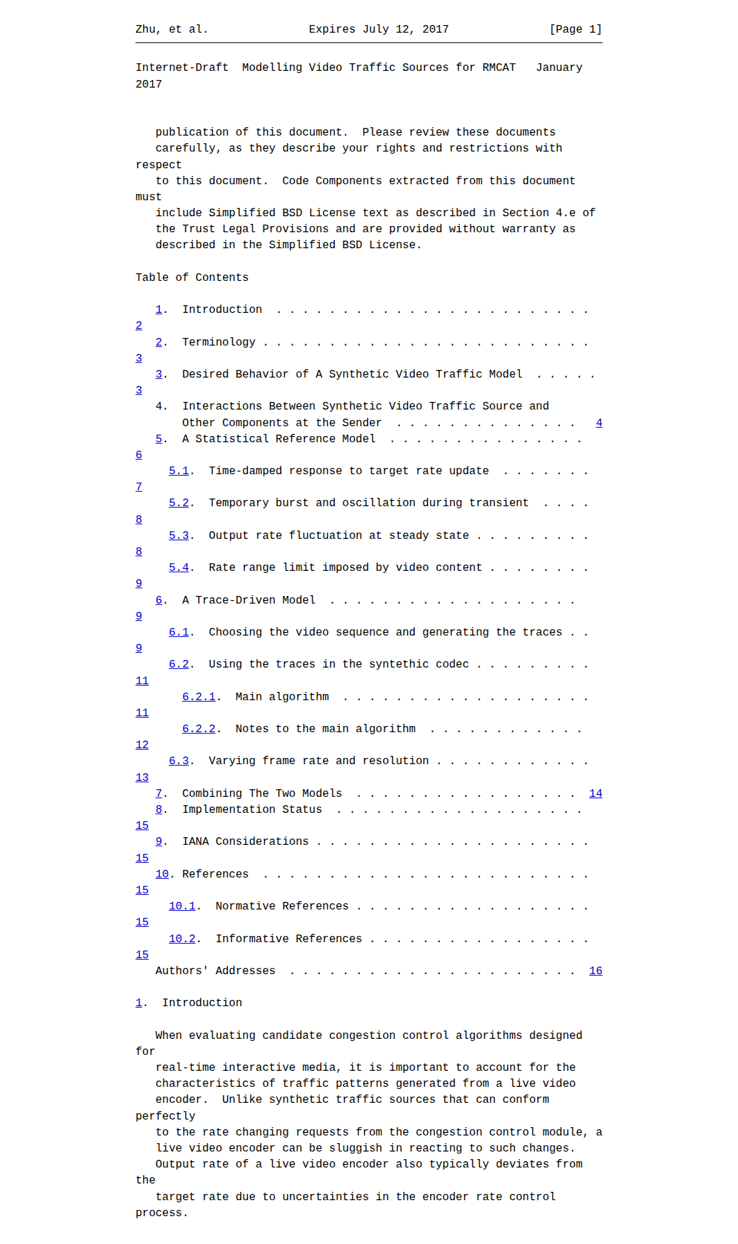Zhu, et al. Expires July 12, 2017[Page 1]
Internet-Draft  Modelling Video Traffic Sources for RMCAT   January 2017


   publication of this document.  Please review these documents
   carefully, as they describe your rights and restrictions with respect
   to this document.  Code Components extracted from this document must
   include Simplified BSD License text as described in Section 4.e of
   the Trust Legal Provisions and are provided without warranty as
   described in the Simplified BSD License.

Table of Contents

   1.  Introduction  . . . . . . . . . . . . . . . . . . . . . . . .   2
   2.  Terminology . . . . . . . . . . . . . . . . . . . . . . . . .   3
   3.  Desired Behavior of A Synthetic Video Traffic Model  . . . . .   3
   4.  Interactions Between Synthetic Video Traffic Source and
       Other Components at the Sender  . . . . . . . . . . . . . .   4
   5.  A Statistical Reference Model  . . . . . . . . . . . . . . .   6
     5.1.  Time-damped response to target rate update  . . . . . . .   7
     5.2.  Temporary burst and oscillation during transient  . . . .   8
     5.3.  Output rate fluctuation at steady state . . . . . . . . .   8
     5.4.  Rate range limit imposed by video content . . . . . . . .   9
   6.  A Trace-Driven Model  . . . . . . . . . . . . . . . . . . .   9
     6.1.  Choosing the video sequence and generating the traces . .   9
     6.2.  Using the traces in the syntethic codec . . . . . . . . .  11
       6.2.1.  Main algorithm  . . . . . . . . . . . . . . . . . . .  11
       6.2.2.  Notes to the main algorithm  . . . . . . . . . . . .  12
     6.3.  Varying frame rate and resolution . . . . . . . . . . . .  13
   7.  Combining The Two Models  . . . . . . . . . . . . . . . . .  14
   8.  Implementation Status  . . . . . . . . . . . . . . . . . . .  15
   9.  IANA Considerations . . . . . . . . . . . . . . . . . . . . .  15
   10. References  . . . . . . . . . . . . . . . . . . . . . . . . .  15
     10.1.  Normative References . . . . . . . . . . . . . . . . . .  15
     10.2.  Informative References . . . . . . . . . . . . . . . . .  15
   Authors' Addresses  . . . . . . . . . . . . . . . . . . . . . .  16

1.  Introduction

   When evaluating candidate congestion control algorithms designed for
   real-time interactive media, it is important to account for the
   characteristics of traffic patterns generated from a live video
   encoder.  Unlike synthetic traffic sources that can conform perfectly
   to the rate changing requests from the congestion control module, a
   live video encoder can be sluggish in reacting to such changes.
   Output rate of a live video encoder also typically deviates from the
   target rate due to uncertainties in the encoder rate control process.